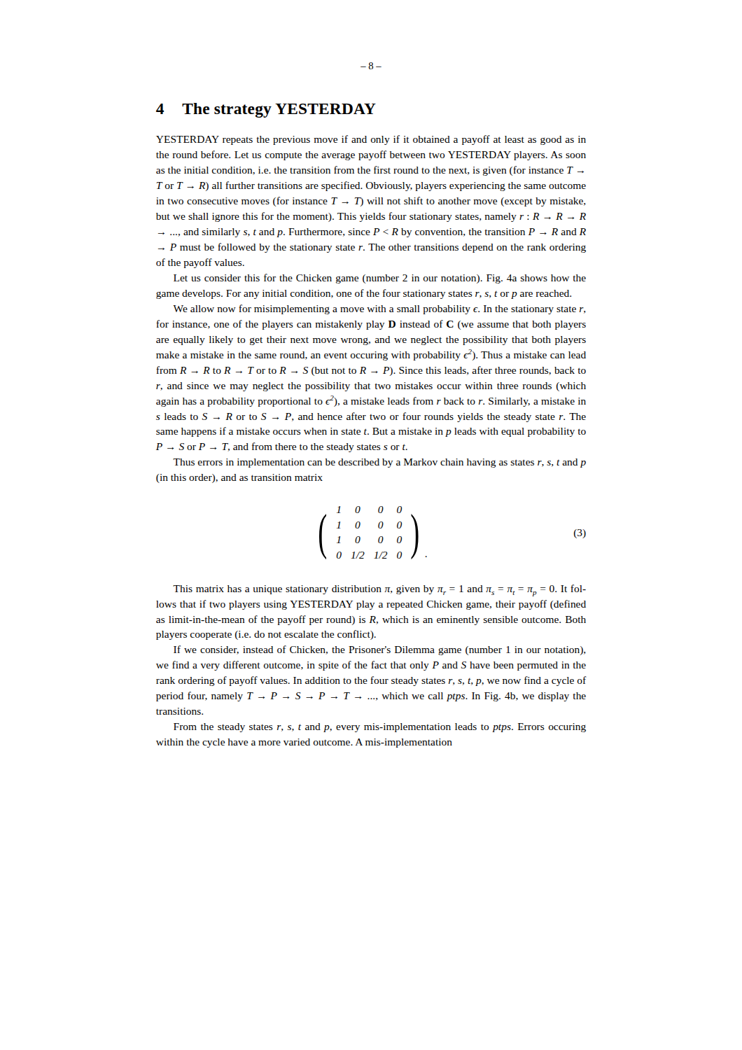– 8 –
4 The strategy YESTERDAY
YESTERDAY repeats the previous move if and only if it obtained a payoff at least as good as in the round before. Let us compute the average payoff between two YESTERDAY players. As soon as the initial condition, i.e. the transition from the first round to the next, is given (for instance T → T or T → R) all further transitions are specified. Obviously, players experiencing the same outcome in two consecutive moves (for instance T → T) will not shift to another move (except by mistake, but we shall ignore this for the moment). This yields four stationary states, namely r : R → R → R → ..., and similarly s, t and p. Furthermore, since P < R by convention, the transition P → R and R → P must be followed by the stationary state r. The other transitions depend on the rank ordering of the payoff values.
Let us consider this for the Chicken game (number 2 in our notation). Fig. 4a shows how the game develops. For any initial condition, one of the four stationary states r, s, t or p are reached.
We allow now for misimplementing a move with a small probability ϵ. In the stationary state r, for instance, one of the players can mistakenly play D instead of C (we assume that both players are equally likely to get their next move wrong, and we neglect the possibility that both players make a mistake in the same round, an event occuring with probability ϵ2). Thus a mistake can lead from R → R to R → T or to R → S (but not to R → P). Since this leads, after three rounds, back to r, and since we may neglect the possibility that two mistakes occur within three rounds (which again has a probability proportional to ϵ2), a mistake leads from r back to r. Similarly, a mistake in s leads to S → R or to S → P, and hence after two or four rounds yields the steady state r. The same happens if a mistake occurs when in state t. But a mistake in p leads with equal probability to P → S or P → T, and from there to the steady states s or t.
Thus errors in implementation can be described by a Markov chain having as states r, s, t and p (in this order), and as transition matrix
(
| 1 | 0 | 0 | 0 |
| 1 | 0 | 0 | 0 |
| 1 | 0 | 0 | 0 |
| 0 | 1/2 | 1/2 | 0 |
) .
(3)
This matrix has a unique stationary distribution π, given by πr = 1 and πs = πt = πp = 0. It follows that if two players using YESTERDAY play a repeated Chicken game, their payoff (defined as limit-in-the-mean of the payoff per round) is R, which is an eminently sensible outcome. Both players cooperate (i.e. do not escalate the conflict).
If we consider, instead of Chicken, the Prisoner's Dilemma game (number 1 in our notation), we find a very different outcome, in spite of the fact that only P and S have been permuted in the rank ordering of payoff values. In addition to the four steady states r, s, t, p, we now find a cycle of period four, namely T → P → S → P → T → ..., which we call ptps. In Fig. 4b, we display the transitions.
From the steady states r, s, t and p, every mis-implementation leads to ptps. Errors occuring within the cycle have a more varied outcome. A mis-implementation